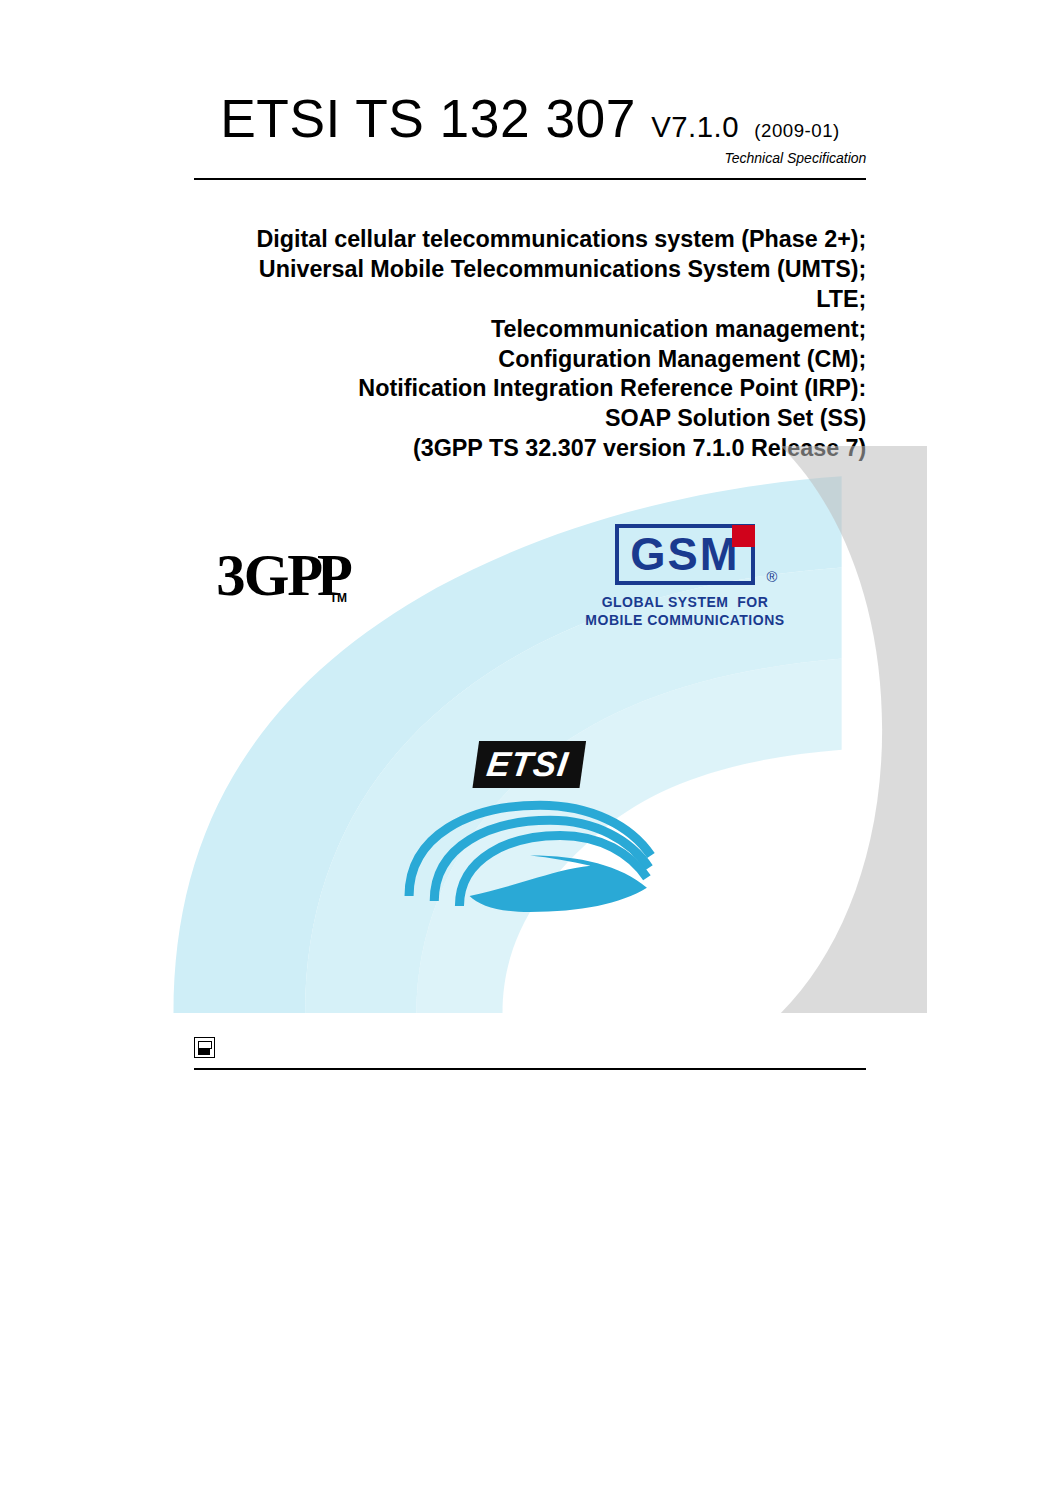ETSI TS 132 307 V7.1.0 (2009-01)
Technical Specification
Digital cellular telecommunications system (Phase 2+);
Universal Mobile Telecommunications System (UMTS);
LTE;
Telecommunication management;
Configuration Management (CM);
Notification Integration Reference Point (IRP):
SOAP Solution Set (SS)
(3GPP TS 32.307 version 7.1.0 Release 7)
3GPP
TM
GSM
®
GLOBAL SYSTEM FOR
MOBILE COMMUNICATIONS
ETSI